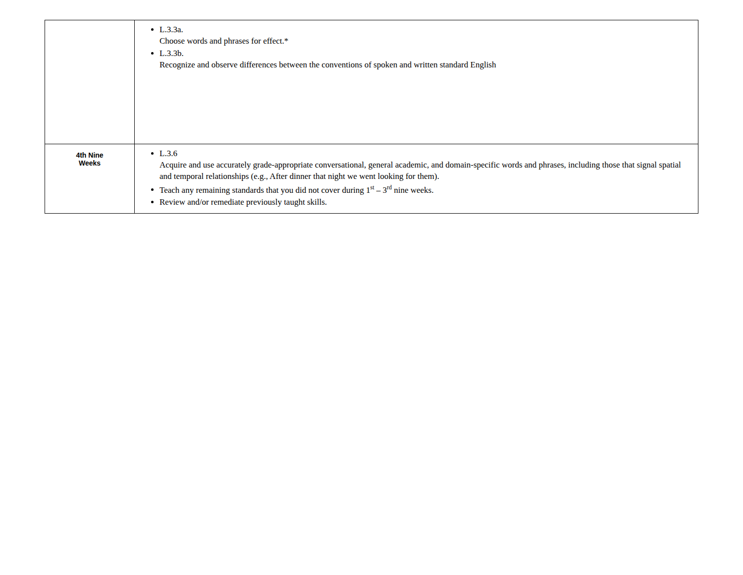| | L.3.3a. Choose words and phrases for effect.* L.3.3b. Recognize and observe differences between the conventions of spoken and written standard English |
| 4th Nine Weeks | L.3.6 Acquire and use accurately grade-appropriate conversational, general academic, and domain-specific words and phrases, including those that signal spatial and temporal relationships (e.g., After dinner that night we went looking for them). Teach any remaining standards that you did not cover during 1 st – 3 rd nine weeks. Review and/or remediate previously taught skills. |